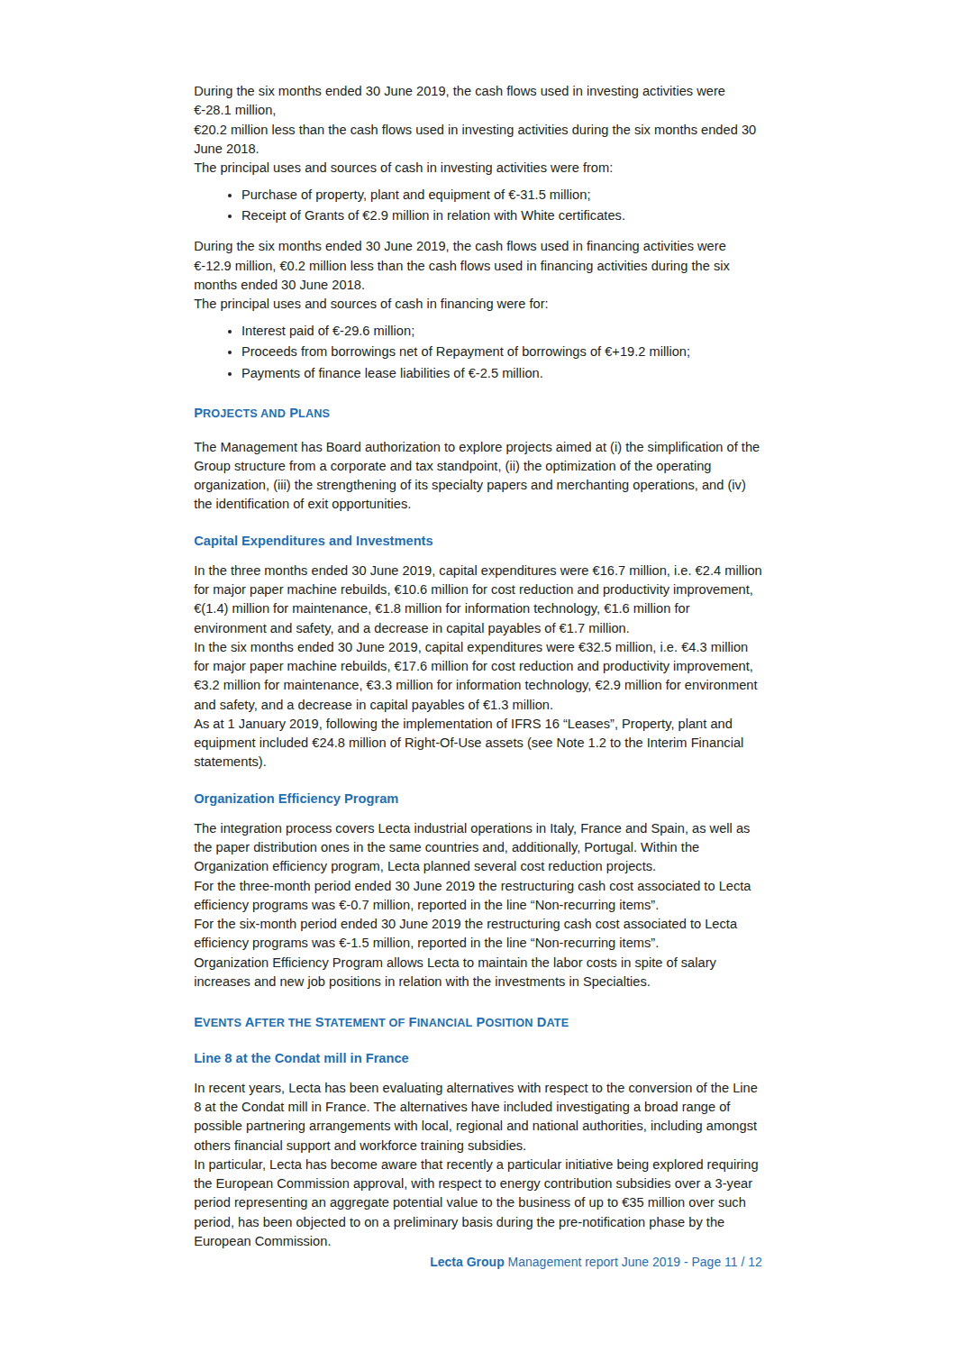During the six months ended 30 June 2019, the cash flows used in investing activities were €-28.1 million,
€20.2 million less than the cash flows used in investing activities during the six months ended 30 June 2018.
The principal uses and sources of cash in investing activities were from:
Purchase of property, plant and equipment of €-31.5 million;
Receipt of Grants of €2.9 million in relation with White certificates.
During the six months ended 30 June 2019, the cash flows used in financing activities were €-12.9 million, €0.2 million less than the cash flows used in financing activities during the six months ended 30 June 2018.
The principal uses and sources of cash in financing were for:
Interest paid of €-29.6 million;
Proceeds from borrowings net of Repayment of borrowings of €+19.2 million;
Payments of finance lease liabilities of €-2.5 million.
PROJECTS AND PLANS
The Management has Board authorization to explore projects aimed at (i) the simplification of the Group structure from a corporate and tax standpoint, (ii) the optimization of the operating organization, (iii) the strengthening of its specialty papers and merchanting operations, and (iv) the identification of exit opportunities.
Capital Expenditures and Investments
In the three months ended 30 June 2019, capital expenditures were €16.7 million, i.e. €2.4 million for major paper machine rebuilds, €10.6 million for cost reduction and productivity improvement, €(1.4) million for maintenance, €1.8 million for information technology, €1.6 million for environment and safety, and a decrease in capital payables of €1.7 million.
In the six months ended 30 June 2019, capital expenditures were €32.5 million, i.e. €4.3 million for major paper machine rebuilds, €17.6 million for cost reduction and productivity improvement, €3.2 million for maintenance, €3.3 million for information technology, €2.9 million for environment and safety, and a decrease in capital payables of €1.3 million.
As at 1 January 2019, following the implementation of IFRS 16 “Leases”, Property, plant and equipment included €24.8 million of Right-Of-Use assets (see Note 1.2 to the Interim Financial statements).
Organization Efficiency Program
The integration process covers Lecta industrial operations in Italy, France and Spain, as well as the paper distribution ones in the same countries and, additionally, Portugal. Within the Organization efficiency program, Lecta planned several cost reduction projects.
For the three-month period ended 30 June 2019 the restructuring cash cost associated to Lecta efficiency programs was €-0.7 million, reported in the line “Non-recurring items”.
For the six-month period ended 30 June 2019 the restructuring cash cost associated to Lecta efficiency programs was €-1.5 million, reported in the line “Non-recurring items”.
Organization Efficiency Program allows Lecta to maintain the labor costs in spite of salary increases and new job positions in relation with the investments in Specialties.
EVENTS AFTER THE STATEMENT OF FINANCIAL POSITION DATE
Line 8 at the Condat mill in France
In recent years, Lecta has been evaluating alternatives with respect to the conversion of the Line 8 at the Condat mill in France. The alternatives have included investigating a broad range of possible partnering arrangements with local, regional and national authorities, including amongst others financial support and workforce training subsidies.
In particular, Lecta has become aware that recently a particular initiative being explored requiring the European Commission approval, with respect to energy contribution subsidies over a 3-year period representing an aggregate potential value to the business of up to €35 million over such period, has been objected to on a preliminary basis during the pre-notification phase by the European Commission.
Lecta Group Management report June 2019 - Page 11 / 12